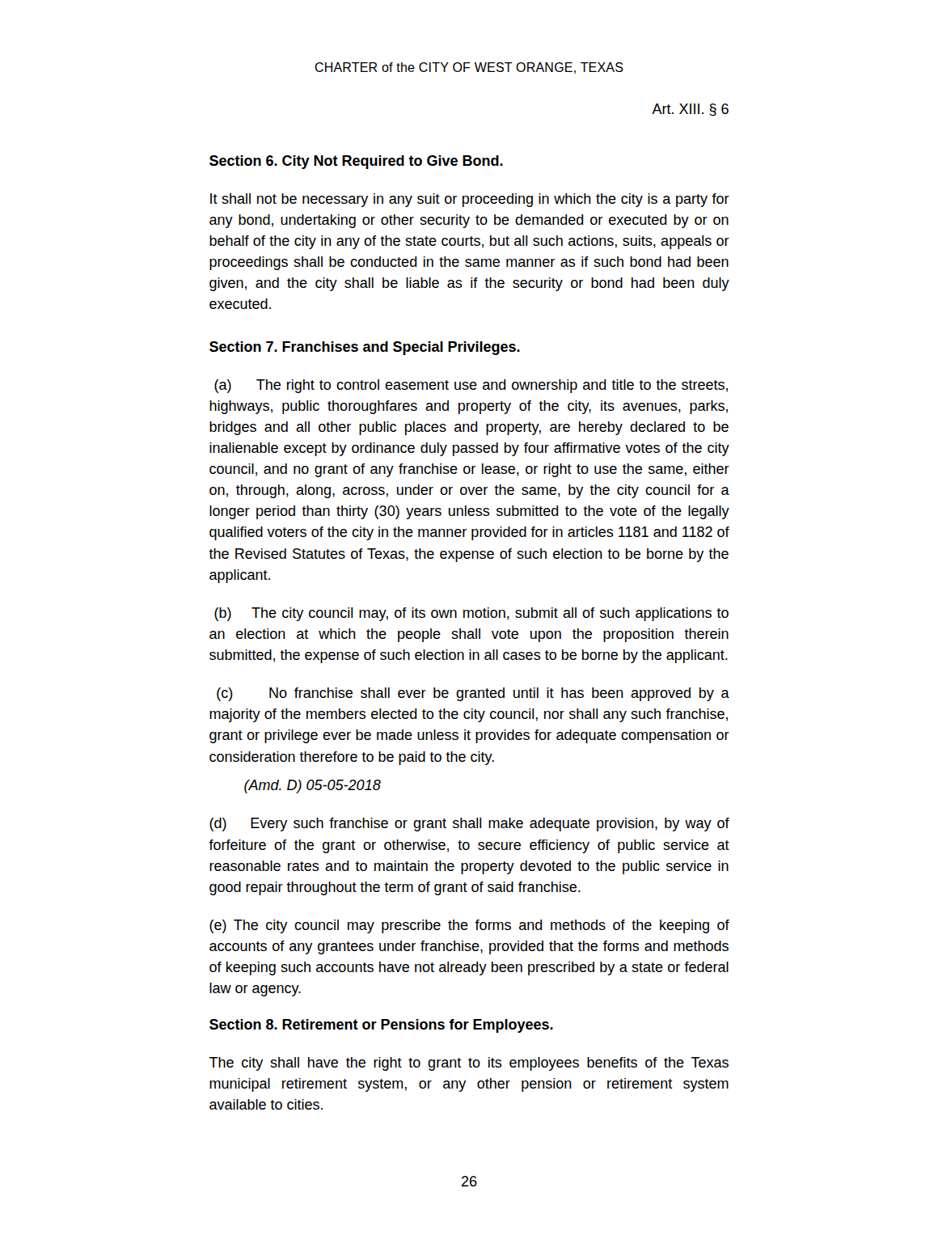CHARTER of the CITY OF WEST ORANGE, TEXAS
Art. XIII. § 6
Section 6. City Not Required to Give Bond.
It shall not be necessary in any suit or proceeding in which the city is a party for any bond, undertaking or other security to be demanded or executed by or on behalf of the city in any of the state courts, but all such actions, suits, appeals or proceedings shall be conducted in the same manner as if such bond had been given, and the city shall be liable as if the security or bond had been duly executed.
Section 7. Franchises and Special Privileges.
(a) The right to control easement use and ownership and title to the streets, highways, public thoroughfares and property of the city, its avenues, parks, bridges and all other public places and property, are hereby declared to be inalienable except by ordinance duly passed by four affirmative votes of the city council, and no grant of any franchise or lease, or right to use the same, either on, through, along, across, under or over the same, by the city council for a longer period than thirty (30) years unless submitted to the vote of the legally qualified voters of the city in the manner provided for in articles 1181 and 1182 of the Revised Statutes of Texas, the expense of such election to be borne by the applicant.
(b) The city council may, of its own motion, submit all of such applications to an election at which the people shall vote upon the proposition therein submitted, the expense of such election in all cases to be borne by the applicant.
(c) No franchise shall ever be granted until it has been approved by a majority of the members elected to the city council, nor shall any such franchise, grant or privilege ever be made unless it provides for adequate compensation or consideration therefore to be paid to the city.
(Amd. D) 05-05-2018
(d) Every such franchise or grant shall make adequate provision, by way of forfeiture of the grant or otherwise, to secure efficiency of public service at reasonable rates and to maintain the property devoted to the public service in good repair throughout the term of grant of said franchise.
(e) The city council may prescribe the forms and methods of the keeping of accounts of any grantees under franchise, provided that the forms and methods of keeping such accounts have not already been prescribed by a state or federal law or agency.
Section 8. Retirement or Pensions for Employees.
The city shall have the right to grant to its employees benefits of the Texas municipal retirement system, or any other pension or retirement system available to cities.
26